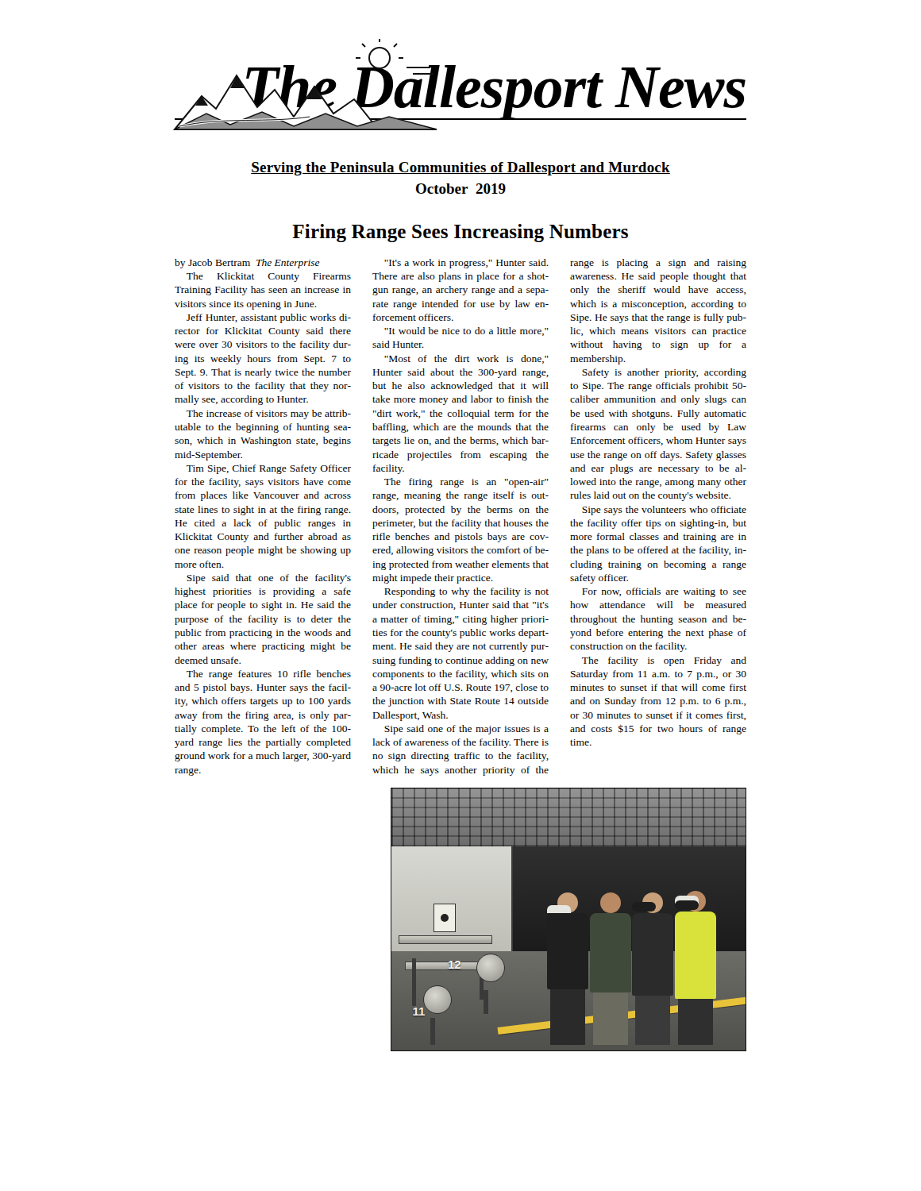The Dallesport News
Serving the Peninsula Communities of Dallesport and Murdock
October 2019
Firing Range Sees Increasing Numbers
by Jacob Bertram The Enterprise
The Klickitat County Firearms Training Facility has seen an increase in visitors since its opening in June.
Jeff Hunter, assistant public works director for Klickitat County said there were over 30 visitors to the facility during its weekly hours from Sept. 7 to Sept. 9. That is nearly twice the number of visitors to the facility that they normally see, according to Hunter.
The increase of visitors may be attributable to the beginning of hunting season, which in Washington state, begins mid-September.
Tim Sipe, Chief Range Safety Officer for the facility, says visitors have come from places like Vancouver and across state lines to sight in at the firing range. He cited a lack of public ranges in Klickitat County and further abroad as one reason people might be showing up more often.
Sipe said that one of the facility's highest priorities is providing a safe place for people to sight in. He said the purpose of the facility is to deter the public from practicing in the woods and other areas where practicing might be deemed unsafe.
The range features 10 rifle benches and 5 pistol bays. Hunter says the facility, which offers targets up to 100 yards away from the firing area, is only partially complete. To the left of the 100-yard range lies the partially completed ground work for a much larger, 300-yard range.
"It's a work in progress," Hunter said. There are also plans in place for a shotgun range, an archery range and a separate range intended for use by law enforcement officers.
"It would be nice to do a little more," said Hunter.
"Most of the dirt work is done," Hunter said about the 300-yard range, but he also acknowledged that it will take more money and labor to finish the "dirt work," the colloquial term for the baffling, which are the mounds that the targets lie on, and the berms, which barricade projectiles from escaping the facility.
The firing range is an "open-air" range, meaning the range itself is outdoors, protected by the berms on the perimeter, but the facility that houses the rifle benches and pistols bays are covered, allowing visitors the comfort of being protected from weather elements that might impede their practice.
Responding to why the facility is not under construction, Hunter said that "it's a matter of timing," citing higher priorities for the county's public works department. He said they are not currently pursuing funding to continue adding on new components to the facility, which sits on a 90-acre lot off U.S. Route 197, close to the junction with State Route 14 outside Dallesport, Wash.
Sipe said one of the major issues is a lack of awareness of the facility. There is no sign directing traffic to the facility, which he says another priority of the range is placing a sign and raising awareness. He said people thought that only the sheriff would have access, which is a misconception, according to Sipe. He says that the range is fully public, which means visitors can practice without having to sign up for a membership.
Safety is another priority, according to Sipe. The range officials prohibit 50-caliber ammunition and only slugs can be used with shotguns. Fully automatic firearms can only be used by Law Enforcement officers, whom Hunter says use the range on off days. Safety glasses and ear plugs are necessary to be allowed into the range, among many other rules laid out on the county's website.
Sipe says the volunteers who officiate the facility offer tips on sighting-in, but more formal classes and training are in the plans to be offered at the facility, including training on becoming a range safety officer.
For now, officials are waiting to see how attendance will be measured throughout the hunting season and beyond before entering the next phase of construction on the facility.
The facility is open Friday and Saturday from 11 a.m. to 7 p.m., or 30 minutes to sunset if that will come first and on Sunday from 12 p.m. to 6 p.m., or 30 minutes to sunset if it comes first, and costs $15 for two hours of range time.
12
11